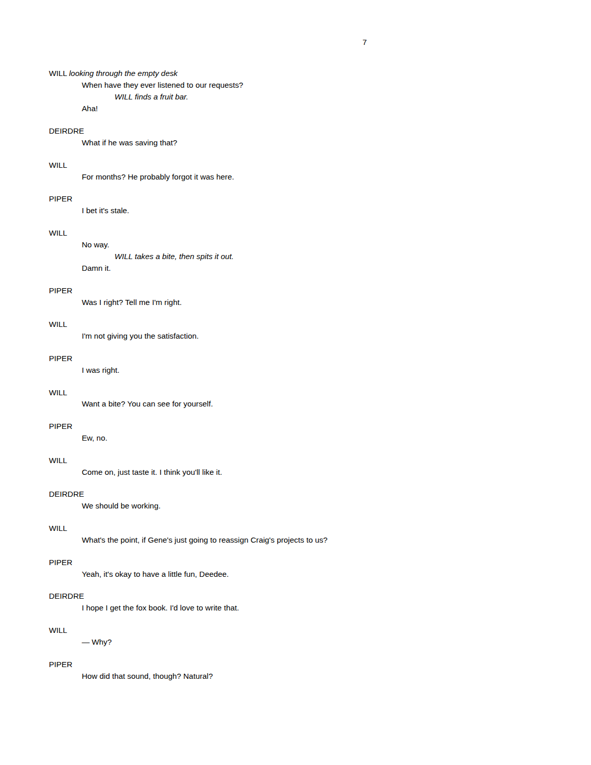7
WILL looking through the empty desk
When have they ever listened to our requests?
WILL finds a fruit bar.
Aha!
DEIRDRE
What if he was saving that?
WILL
For months? He probably forgot it was here.
PIPER
I bet it's stale.
WILL
No way.
WILL takes a bite, then spits it out.
Damn it.
PIPER
Was I right? Tell me I'm right.
WILL
I'm not giving you the satisfaction.
PIPER
I was right.
WILL
Want a bite? You can see for yourself.
PIPER
Ew, no.
WILL
Come on, just taste it. I think you'll like it.
DEIRDRE
We should be working.
WILL
What's the point, if Gene's just going to reassign Craig's projects to us?
PIPER
Yeah, it's okay to have a little fun, Deedee.
DEIRDRE
I hope I get the fox book. I'd love to write that.
WILL
— Why?
PIPER
How did that sound, though? Natural?